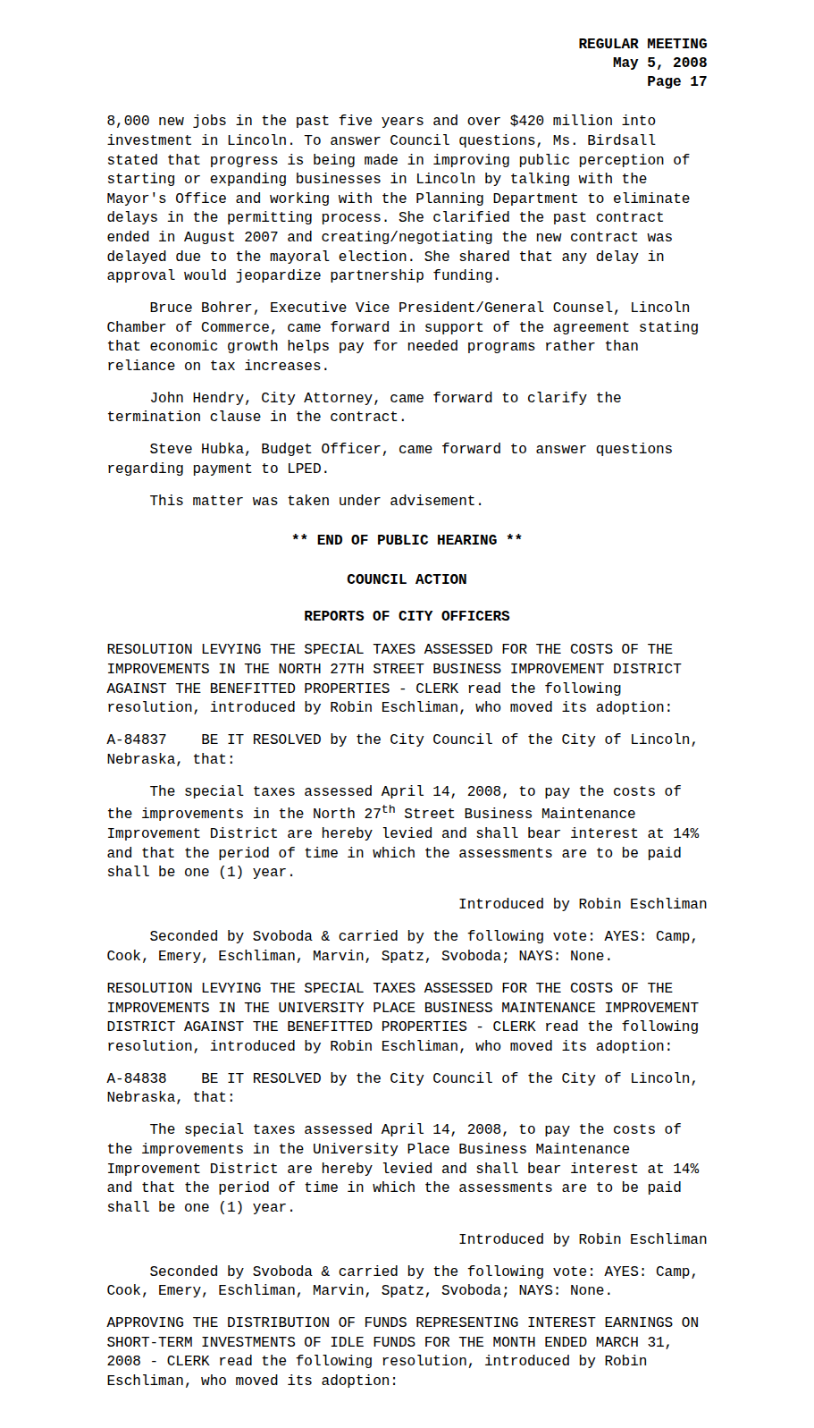REGULAR MEETING
May 5, 2008
Page 17
8,000 new jobs in the past five years and over $420 million into investment in Lincoln. To answer Council questions, Ms. Birdsall stated that progress is being made in improving public perception of starting or expanding businesses in Lincoln by talking with the Mayor's Office and working with the Planning Department to eliminate delays in the permitting process. She clarified the past contract ended in August 2007 and creating/negotiating the new contract was delayed due to the mayoral election. She shared that any delay in approval would jeopardize partnership funding.
Bruce Bohrer, Executive Vice President/General Counsel, Lincoln Chamber of Commerce, came forward in support of the agreement stating that economic growth helps pay for needed programs rather than reliance on tax increases.
John Hendry, City Attorney, came forward to clarify the termination clause in the contract.
Steve Hubka, Budget Officer, came forward to answer questions regarding payment to LPED.
This matter was taken under advisement.
** END OF PUBLIC HEARING **
COUNCIL ACTION
REPORTS OF CITY OFFICERS
RESOLUTION LEVYING THE SPECIAL TAXES ASSESSED FOR THE COSTS OF THE IMPROVEMENTS IN THE NORTH 27TH STREET BUSINESS IMPROVEMENT DISTRICT AGAINST THE BENEFITTED PROPERTIES - CLERK read the following resolution, introduced by Robin Eschliman, who moved its adoption:
A-84837 BE IT RESOLVED by the City Council of the City of Lincoln, Nebraska, that:
The special taxes assessed April 14, 2008, to pay the costs of the improvements in the North 27th Street Business Maintenance Improvement District are hereby levied and shall bear interest at 14% and that the period of time in which the assessments are to be paid shall be one (1) year.
Introduced by Robin Eschliman
Seconded by Svoboda & carried by the following vote: AYES: Camp, Cook, Emery, Eschliman, Marvin, Spatz, Svoboda; NAYS: None.
RESOLUTION LEVYING THE SPECIAL TAXES ASSESSED FOR THE COSTS OF THE IMPROVEMENTS IN THE UNIVERSITY PLACE BUSINESS MAINTENANCE IMPROVEMENT DISTRICT AGAINST THE BENEFITTED PROPERTIES - CLERK read the following resolution, introduced by Robin Eschliman, who moved its adoption:
A-84838 BE IT RESOLVED by the City Council of the City of Lincoln, Nebraska, that:
The special taxes assessed April 14, 2008, to pay the costs of the improvements in the University Place Business Maintenance Improvement District are hereby levied and shall bear interest at 14% and that the period of time in which the assessments are to be paid shall be one (1) year.
Introduced by Robin Eschliman
Seconded by Svoboda & carried by the following vote: AYES: Camp, Cook, Emery, Eschliman, Marvin, Spatz, Svoboda; NAYS: None.
APPROVING THE DISTRIBUTION OF FUNDS REPRESENTING INTEREST EARNINGS ON SHORT-TERM INVESTMENTS OF IDLE FUNDS FOR THE MONTH ENDED MARCH 31, 2008 - CLERK read the following resolution, introduced by Robin Eschliman, who moved its adoption: